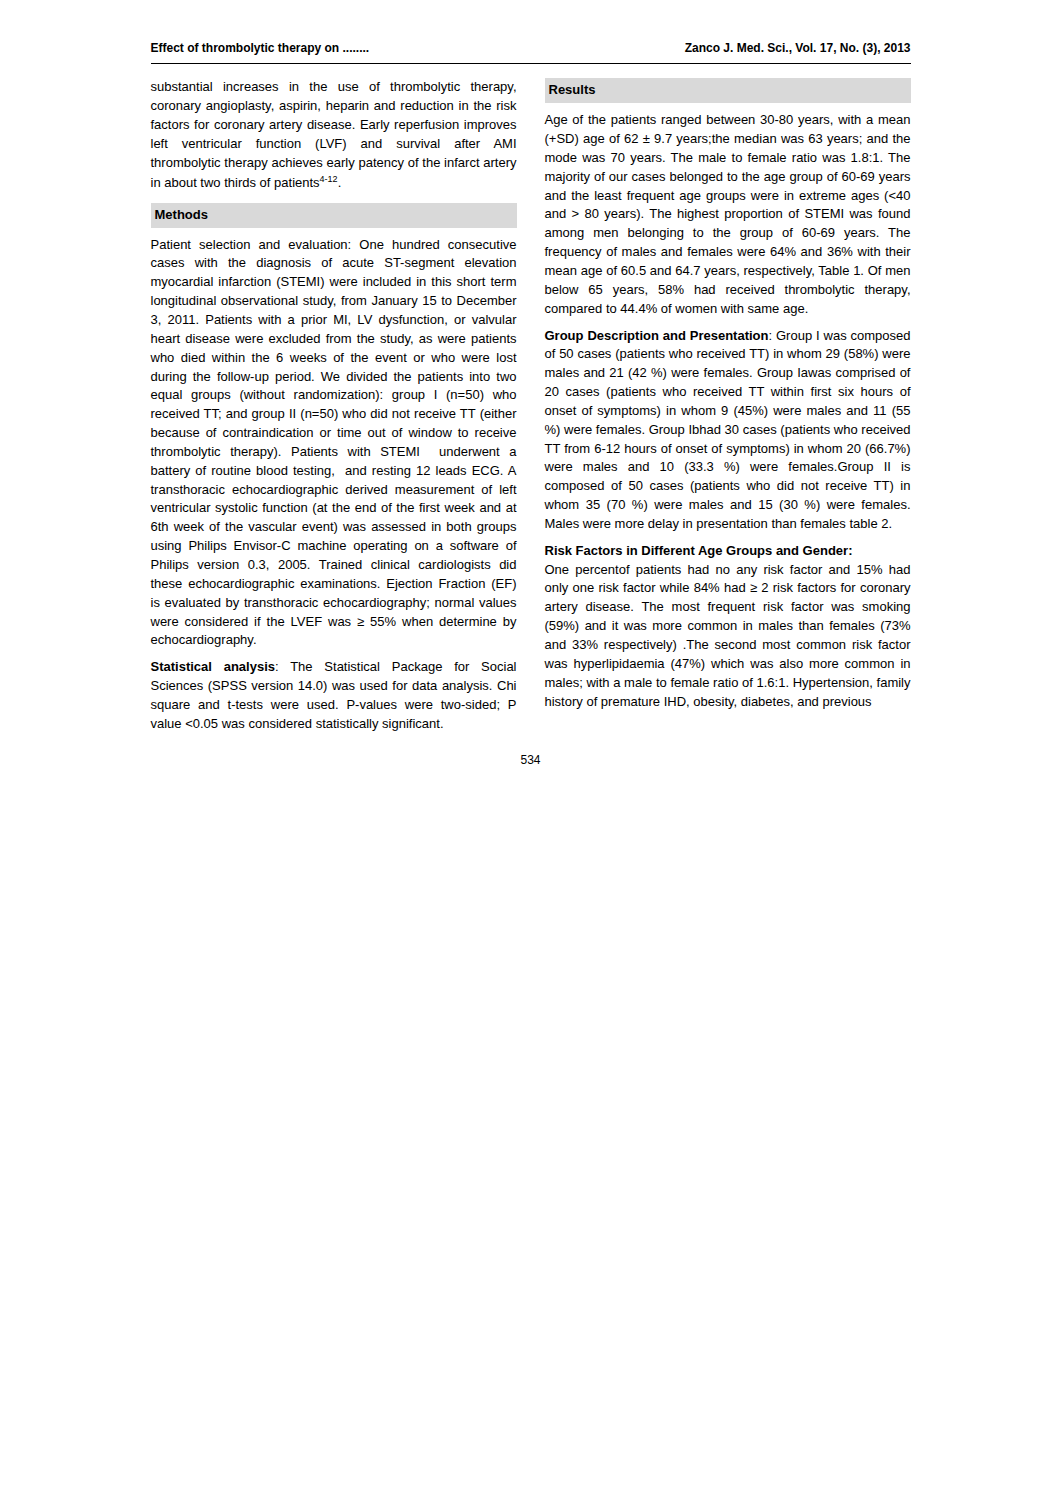Effect of thrombolytic therapy on ........ Zanco J. Med. Sci., Vol. 17, No. (3), 2013
substantial increases in the use of thrombolytic therapy, coronary angioplasty, aspirin, heparin and reduction in the risk factors for coronary artery disease. Early reperfusion improves left ventricular function (LVF) and survival after AMI thrombolytic therapy achieves early patency of the infarct artery in about two thirds of patients4-12.
Methods
Patient selection and evaluation: One hundred consecutive cases with the diagnosis of acute ST-segment elevation myocardial infarction (STEMI) were included in this short term longitudinal observational study, from January 15 to December 3, 2011. Patients with a prior MI, LV dysfunction, or valvular heart disease were excluded from the study, as were patients who died within the 6 weeks of the event or who were lost during the follow-up period. We divided the patients into two equal groups (without randomization): group I (n=50) who received TT; and group II (n=50) who did not receive TT (either because of contraindication or time out of window to receive thrombolytic therapy). Patients with STEMI underwent a battery of routine blood testing, and resting 12 leads ECG. A transthoracic echocardiographic derived measurement of left ventricular systolic function (at the end of the first week and at 6th week of the vascular event) was assessed in both groups using Philips Envisor-C machine operating on a software of Philips version 0.3, 2005. Trained clinical cardiologists did these echocardiographic examinations. Ejection Fraction (EF) is evaluated by transthoracic echocardiography; normal values were considered if the LVEF was ≥ 55% when determine by echocardiography.
Statistical analysis: The Statistical Package for Social Sciences (SPSS version 14.0) was used for data analysis. Chi square and t-tests were used. P-values were two-sided; P value <0.05 was considered statistically significant.
Results
Age of the patients ranged between 30-80 years, with a mean (+SD) age of 62 ± 9.7 years;the median was 63 years; and the mode was 70 years. The male to female ratio was 1.8:1. The majority of our cases belonged to the age group of 60-69 years and the least frequent age groups were in extreme ages (<40 and > 80 years). The highest proportion of STEMI was found among men belonging to the group of 60-69 years. The frequency of males and females were 64% and 36% with their mean age of 60.5 and 64.7 years, respectively, Table 1. Of men below 65 years, 58% had received thrombolytic therapy, compared to 44.4% of women with same age.
Group Description and Presentation: Group I was composed of 50 cases (patients who received TT) in whom 29 (58%) were males and 21 (42 %) were females. Group Iawas comprised of 20 cases (patients who received TT within first six hours of onset of symptoms) in whom 9 (45%) were males and 11 (55 %) were females. Group Ibhad 30 cases (patients who received TT from 6-12 hours of onset of symptoms) in whom 20 (66.7%) were males and 10 (33.3 %) were females.Group II is composed of 50 cases (patients who did not receive TT) in whom 35 (70 %) were males and 15 (30 %) were females. Males were more delay in presentation than females table 2.
Risk Factors in Different Age Groups and Gender:
One percentof patients had no any risk factor and 15% had only one risk factor while 84% had ≥ 2 risk factors for coronary artery disease. The most frequent risk factor was smoking (59%) and it was more common in males than females (73% and 33% respectively) .The second most common risk factor was hyperlipidaemia (47%) which was also more common in males; with a male to female ratio of 1.6:1. Hypertension, family history of premature IHD, obesity, diabetes, and previous
534